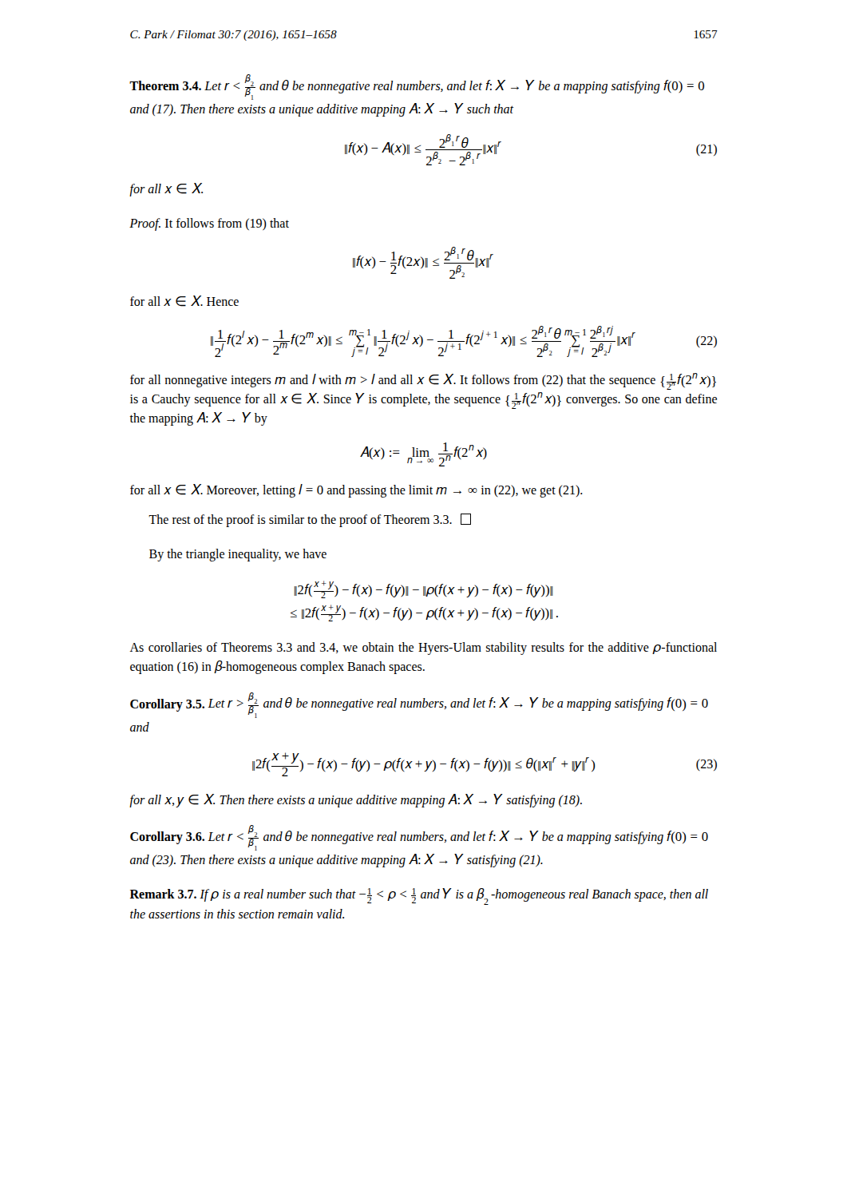C. Park / Filomat 30:7 (2016), 1651–1658 1657
Theorem 3.4. Let r<β2β1 and θ be nonnegative real numbers, and let f:X→Y be a mapping satisfying f(0)=0 and (17). Then there exists a unique additive mapping A:X→Y such that
‖f(x)−A(x)‖ ≤ 2β1rθ 2β2−2β1r ‖x‖r
(21)
for all x∈X.
Proof. It follows from (19) that
‖ f(x)−12f(2x) ‖ ≤ 2β1rθ 2β2 ‖x‖r
for all x∈X. Hence
‖ 12lf(2lx) − 12mf(2mx) ‖ ≤ ∑j=lm−1 ‖ 12jf(2jx) − 12j+1f(2j+1x) ‖ ≤ 2β1rθ 2β2 ∑j=lm−1 2β1rj 2β2j ‖x‖r
(22)
for all nonnegative integers m and l with m>l and all x∈X. It follows from (22) that the sequence {12nf(2nx)} is a Cauchy sequence for all x∈X. Since Y is complete, the sequence {12nf(2nx)} converges. So one can define the mapping A:X→Y by
A(x) := limn→∞ 12n f(2nx)
for all x∈X. Moreover, letting l=0 and passing the limit m→∞ in (22), we get (21).
The rest of the proof is similar to the proof of Theorem 3.3.
By the triangle inequality, we have
‖2f(x+y2)−f(x)−f(y)‖ − ‖ρ(f(x+y)−f(x)−f(y))‖ ≤ ‖2f(x+y2)−f(x)−f(y)−ρ(f(x+y)−f(x)−f(y))‖ .
As corollaries of Theorems 3.3 and 3.4, we obtain the Hyers-Ulam stability results for the additive ρ-functional equation (16) in β-homogeneous complex Banach spaces.
Corollary 3.5. Let r>β2β1 and θ be nonnegative real numbers, and let f:X→Y be a mapping satisfying f(0)=0 and
‖ 2f(x+y2) −f(x)−f(y) −ρ(f(x+y)−f(x)−f(y)) ‖ ≤ θ(‖x‖r+‖y‖r)
(23)
for all x,y∈X. Then there exists a unique additive mapping A:X→Y satisfying (18).
Corollary 3.6. Let r<β2β1 and θ be nonnegative real numbers, and let f:X→Y be a mapping satisfying f(0)=0 and (23). Then there exists a unique additive mapping A:X→Y satisfying (21).
Remark 3.7. If ρ is a real number such that −12<ρ<12 and Y is a β2-homogeneous real Banach space, then all the assertions in this section remain valid.